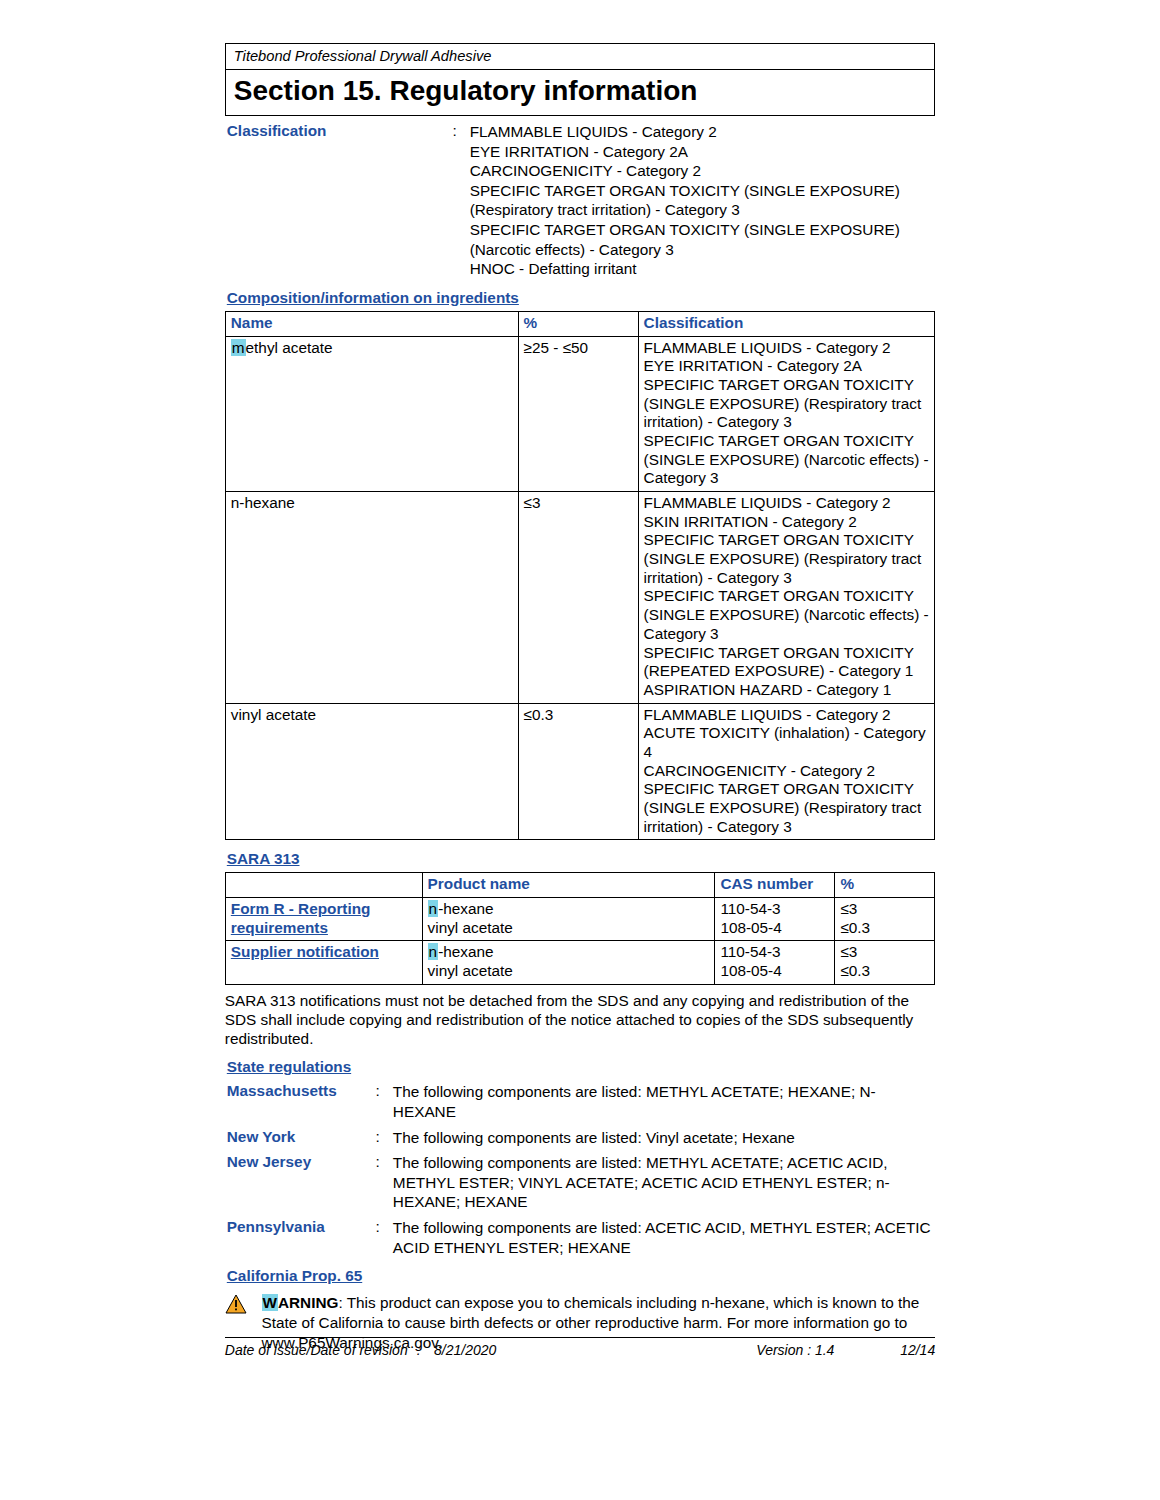Titebond Professional Drywall Adhesive
Section 15. Regulatory information
Classification
:
FLAMMABLE LIQUIDS - Category 2
EYE IRRITATION - Category 2A
CARCINOGENICITY - Category 2
SPECIFIC TARGET ORGAN TOXICITY (SINGLE EXPOSURE) (Respiratory tract irritation) - Category 3
SPECIFIC TARGET ORGAN TOXICITY (SINGLE EXPOSURE) (Narcotic effects) - Category 3
HNOC - Defatting irritant
Composition/information on ingredients
| Name | % | Classification |
| --- | --- | --- |
| m ethyl acetate | ≥25 - ≤50 | FLAMMABLE LIQUIDS - Category 2 EYE IRRITATION - Category 2A SPECIFIC TARGET ORGAN TOXICITY (SINGLE EXPOSURE) (Respiratory tract irritation) - Category 3 SPECIFIC TARGET ORGAN TOXICITY (SINGLE EXPOSURE) (Narcotic effects) - Category 3 |
| n-hexane | ≤3 | FLAMMABLE LIQUIDS - Category 2 SKIN IRRITATION - Category 2 SPECIFIC TARGET ORGAN TOXICITY (SINGLE EXPOSURE) (Respiratory tract irritation) - Category 3 SPECIFIC TARGET ORGAN TOXICITY (SINGLE EXPOSURE) (Narcotic effects) - Category 3 SPECIFIC TARGET ORGAN TOXICITY (REPEATED EXPOSURE) - Category 1 ASPIRATION HAZARD - Category 1 |
| vinyl acetate | ≤0.3 | FLAMMABLE LIQUIDS - Category 2 ACUTE TOXICITY (inhalation) - Category 4 CARCINOGENICITY - Category 2 SPECIFIC TARGET ORGAN TOXICITY (SINGLE EXPOSURE) (Respiratory tract irritation) - Category 3 |
SARA 313
| | Product name | CAS number | % |
| --- | --- | --- | --- |
| Form R - Reporting requirements | n -hexane vinyl acetate | 110-54-3 108-05-4 | ≤3 ≤0.3 |
| Supplier notification | n -hexane vinyl acetate | 110-54-3 108-05-4 | ≤3 ≤0.3 |
SARA 313 notifications must not be detached from the SDS and any copying and redistribution of the SDS shall include copying and redistribution of the notice attached to copies of the SDS subsequently redistributed.
State regulations
Massachusetts
:
The following components are listed: METHYL ACETATE; HEXANE; N-HEXANE
New York
:
The following components are listed: Vinyl acetate; Hexane
New Jersey
:
The following components are listed: METHYL ACETATE; ACETIC ACID, METHYL ESTER; VINYL ACETATE; ACETIC ACID ETHENYL ESTER; n-HEXANE; HEXANE
Pennsylvania
:
The following components are listed: ACETIC ACID, METHYL ESTER; ACETIC ACID ETHENYL ESTER; HEXANE
California Prop. 65
WARNING: This product can expose you to chemicals including n-hexane, which is known to the State of California to cause birth defects or other reproductive harm. For more information go to www.P65Warnings.ca.gov.
Date of issue/Date of revision
:
8/21/2020
Version : 1.4
12/14